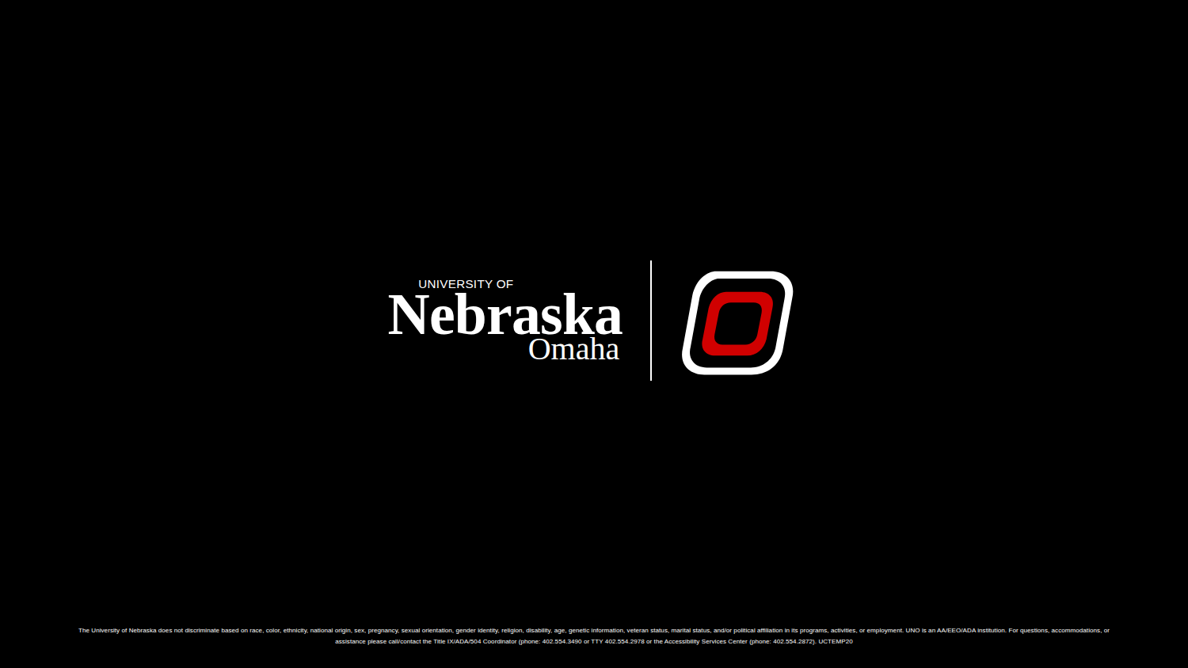University of Nebraska Omaha
The University of Nebraska does not discriminate based on race, color, ethnicity, national origin, sex, pregnancy, sexual orientation, gender identity, religion, disability, age, genetic information, veteran status, marital status, and/or political affiliation in its programs, activities, or employment. UNO is an AA/EEO/ADA institution. For questions, accommodations, or assistance please call/contact the Title IX/ADA/504 Coordinator (phone: 402.554.3490 or TTY 402.554.2978 or the Accessibility Services Center (phone: 402.554.2872). UCTEMP20